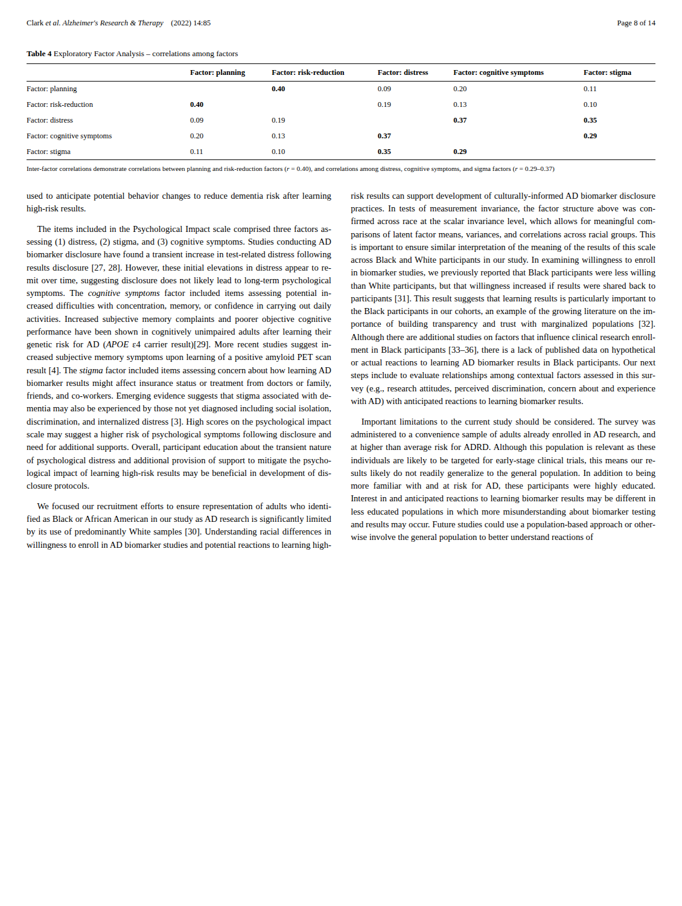Clark et al. Alzheimer's Research & Therapy (2022) 14:85
Page 8 of 14
Table 4 Exploratory Factor Analysis – correlations among factors
| | Factor: planning | Factor: risk-reduction | Factor: distress | Factor: cognitive symptoms | Factor: stigma |
| --- | --- | --- | --- | --- | --- |
| Factor: planning | | 0.40 | 0.09 | 0.20 | 0.11 |
| Factor: risk-reduction | 0.40 | | 0.19 | 0.13 | 0.10 |
| Factor: distress | 0.09 | 0.19 | | 0.37 | 0.35 |
| Factor: cognitive symptoms | 0.20 | 0.13 | 0.37 | | 0.29 |
| Factor: stigma | 0.11 | 0.10 | 0.35 | 0.29 | |
Inter-factor correlations demonstrate correlations between planning and risk-reduction factors (r = 0.40), and correlations among distress, cognitive symptoms, and sigma factors (r = 0.29–0.37)
used to anticipate potential behavior changes to reduce dementia risk after learning high-risk results.
The items included in the Psychological Impact scale comprised three factors assessing (1) distress, (2) stigma, and (3) cognitive symptoms. Studies conducting AD biomarker disclosure have found a transient increase in test-related distress following results disclosure [27, 28]. However, these initial elevations in distress appear to remit over time, suggesting disclosure does not likely lead to long-term psychological symptoms. The cognitive symptoms factor included items assessing potential increased difficulties with concentration, memory, or confidence in carrying out daily activities. Increased subjective memory complaints and poorer objective cognitive performance have been shown in cognitively unimpaired adults after learning their genetic risk for AD (APOE ε4 carrier result)[29]. More recent studies suggest increased subjective memory symptoms upon learning of a positive amyloid PET scan result [4]. The stigma factor included items assessing concern about how learning AD biomarker results might affect insurance status or treatment from doctors or family, friends, and co-workers. Emerging evidence suggests that stigma associated with dementia may also be experienced by those not yet diagnosed including social isolation, discrimination, and internalized distress [3]. High scores on the psychological impact scale may suggest a higher risk of psychological symptoms following disclosure and need for additional supports. Overall, participant education about the transient nature of psychological distress and additional provision of support to mitigate the psychological impact of learning high-risk results may be beneficial in development of disclosure protocols.
We focused our recruitment efforts to ensure representation of adults who identified as Black or African American in our study as AD research is significantly limited by its use of predominantly White samples [30]. Understanding racial differences in willingness to enroll in AD biomarker studies and potential reactions to learning high-risk results can support development of culturally-informed AD biomarker disclosure practices. In tests of measurement invariance, the factor structure above was confirmed across race at the scalar invariance level, which allows for meaningful comparisons of latent factor means, variances, and correlations across racial groups. This is important to ensure similar interpretation of the meaning of the results of this scale across Black and White participants in our study. In examining willingness to enroll in biomarker studies, we previously reported that Black participants were less willing than White participants, but that willingness increased if results were shared back to participants [31]. This result suggests that learning results is particularly important to the Black participants in our cohorts, an example of the growing literature on the importance of building transparency and trust with marginalized populations [32]. Although there are additional studies on factors that influence clinical research enrollment in Black participants [33–36], there is a lack of published data on hypothetical or actual reactions to learning AD biomarker results in Black participants. Our next steps include to evaluate relationships among contextual factors assessed in this survey (e.g., research attitudes, perceived discrimination, concern about and experience with AD) with anticipated reactions to learning biomarker results.
Important limitations to the current study should be considered. The survey was administered to a convenience sample of adults already enrolled in AD research, and at higher than average risk for ADRD. Although this population is relevant as these individuals are likely to be targeted for early-stage clinical trials, this means our results likely do not readily generalize to the general population. In addition to being more familiar with and at risk for AD, these participants were highly educated. Interest in and anticipated reactions to learning biomarker results may be different in less educated populations in which more misunderstanding about biomarker testing and results may occur. Future studies could use a population-based approach or otherwise involve the general population to better understand reactions of